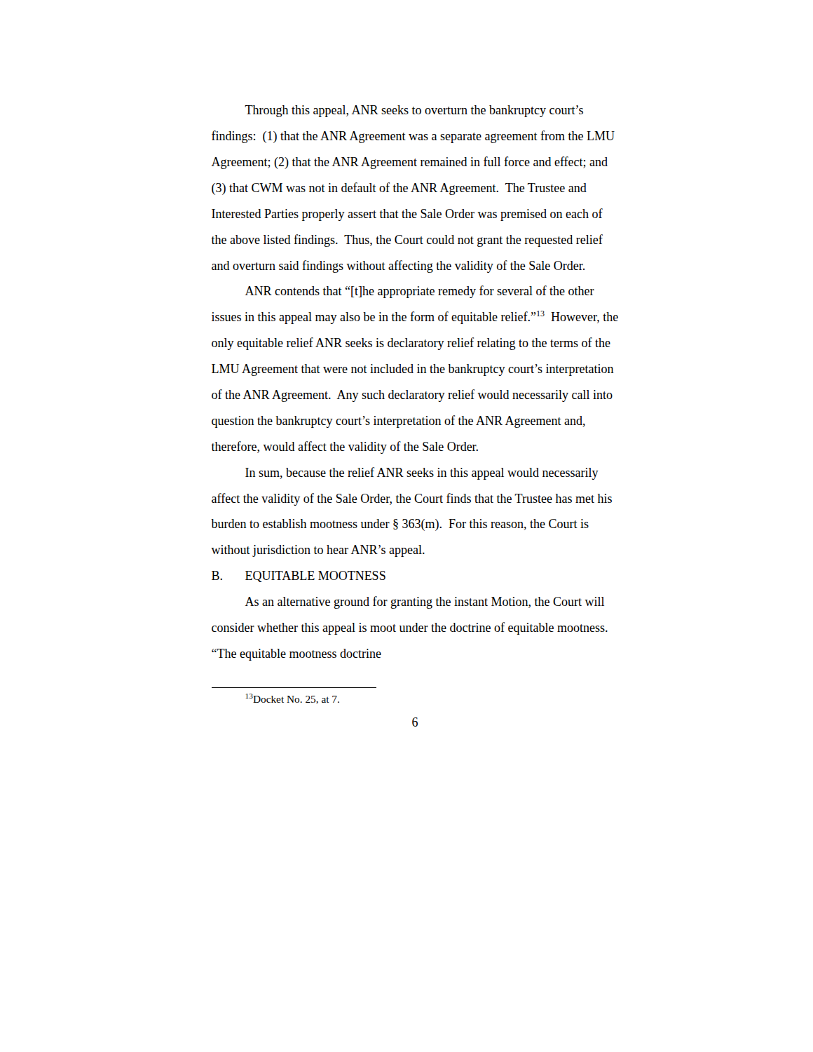Through this appeal, ANR seeks to overturn the bankruptcy court’s findings: (1) that the ANR Agreement was a separate agreement from the LMU Agreement; (2) that the ANR Agreement remained in full force and effect; and (3) that CWM was not in default of the ANR Agreement. The Trustee and Interested Parties properly assert that the Sale Order was premised on each of the above listed findings. Thus, the Court could not grant the requested relief and overturn said findings without affecting the validity of the Sale Order.
ANR contends that “[t]he appropriate remedy for several of the other issues in this appeal may also be in the form of equitable relief.”13 However, the only equitable relief ANR seeks is declaratory relief relating to the terms of the LMU Agreement that were not included in the bankruptcy court’s interpretation of the ANR Agreement. Any such declaratory relief would necessarily call into question the bankruptcy court’s interpretation of the ANR Agreement and, therefore, would affect the validity of the Sale Order.
In sum, because the relief ANR seeks in this appeal would necessarily affect the validity of the Sale Order, the Court finds that the Trustee has met his burden to establish mootness under § 363(m). For this reason, the Court is without jurisdiction to hear ANR’s appeal.
B. EQUITABLE MOOTNESS
As an alternative ground for granting the instant Motion, the Court will consider whether this appeal is moot under the doctrine of equitable mootness. “The equitable mootness doctrine
13Docket No. 25, at 7.
6